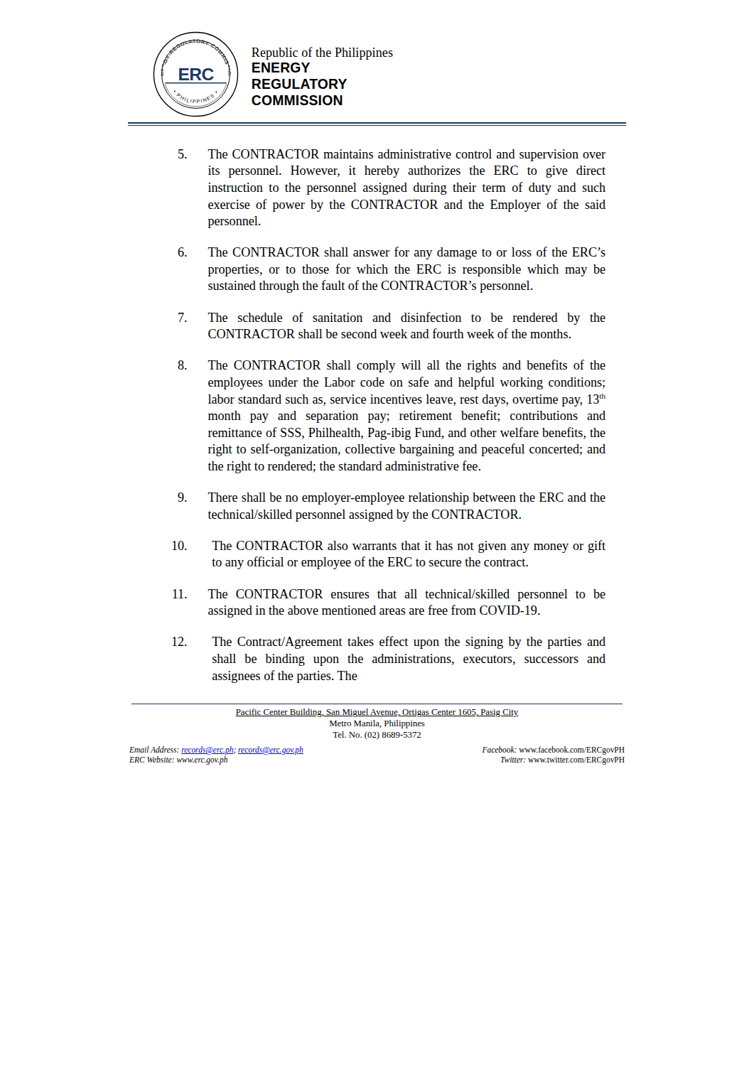ENERGY REGULATORY COMMISSION • PHILIPPINES • ERC
Republic of the Philippines
ENERGY
REGULATORY
COMMISSION
5. The CONTRACTOR maintains administrative control and supervision over its personnel. However, it hereby authorizes the ERC to give direct instruction to the personnel assigned during their term of duty and such exercise of power by the CONTRACTOR and the Employer of the said personnel.
6. The CONTRACTOR shall answer for any damage to or loss of the ERC’s properties, or to those for which the ERC is responsible which may be sustained through the fault of the CONTRACTOR’s personnel.
7. The schedule of sanitation and disinfection to be rendered by the CONTRACTOR shall be second week and fourth week of the months.
8. The CONTRACTOR shall comply will all the rights and benefits of the employees under the Labor code on safe and helpful working conditions; labor standard such as, service incentives leave, rest days, overtime pay, 13th month pay and separation pay; retirement benefit; contributions and remittance of SSS, Philhealth, Pag-ibig Fund, and other welfare benefits, the right to self-organization, collective bargaining and peaceful concerted; and the right to rendered; the standard administrative fee.
9. There shall be no employer-employee relationship between the ERC and the technical/skilled personnel assigned by the CONTRACTOR.
10. The CONTRACTOR also warrants that it has not given any money or gift to any official or employee of the ERC to secure the contract.
11. The CONTRACTOR ensures that all technical/skilled personnel to be assigned in the above mentioned areas are free from COVID-19.
12. The Contract/Agreement takes effect upon the signing by the parties and shall be binding upon the administrations, executors, successors and assignees of the parties. The
Pacific Center Building, San Miguel Avenue, Ortigas Center 1605, Pasig City
Metro Manila, Philippines
Tel. No. (02) 8689-5372
Email Address: records@erc.ph; records@erc.gov.ph
ERC Website: www.erc.gov.ph
Facebook: www.facebook.com/ERCgovPH
Twitter: www.twitter.com/ERCgovPH